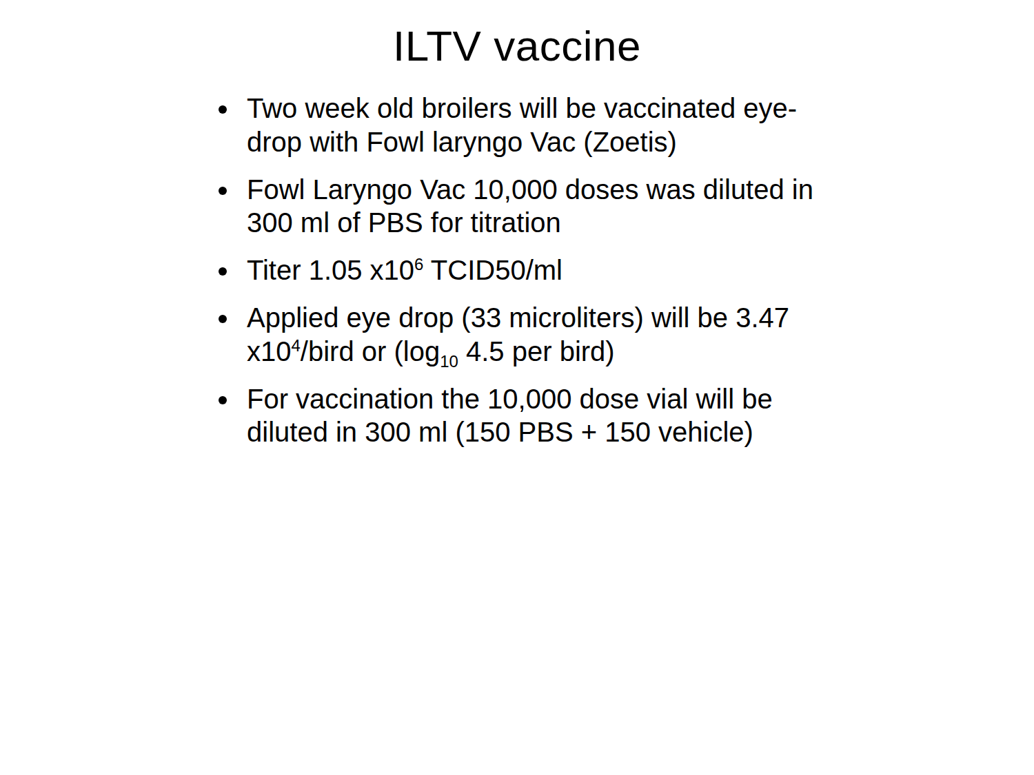ILTV vaccine
Two week old broilers will be vaccinated eye-drop with Fowl laryngo Vac (Zoetis)
Fowl Laryngo Vac 10,000 doses was diluted in 300 ml of PBS for titration
Titer 1.05 x106 TCID50/ml
Applied eye drop (33 microliters) will be 3.47 x104/bird or (log10 4.5 per bird)
For vaccination the 10,000 dose vial will be diluted in 300 ml (150 PBS + 150 vehicle)